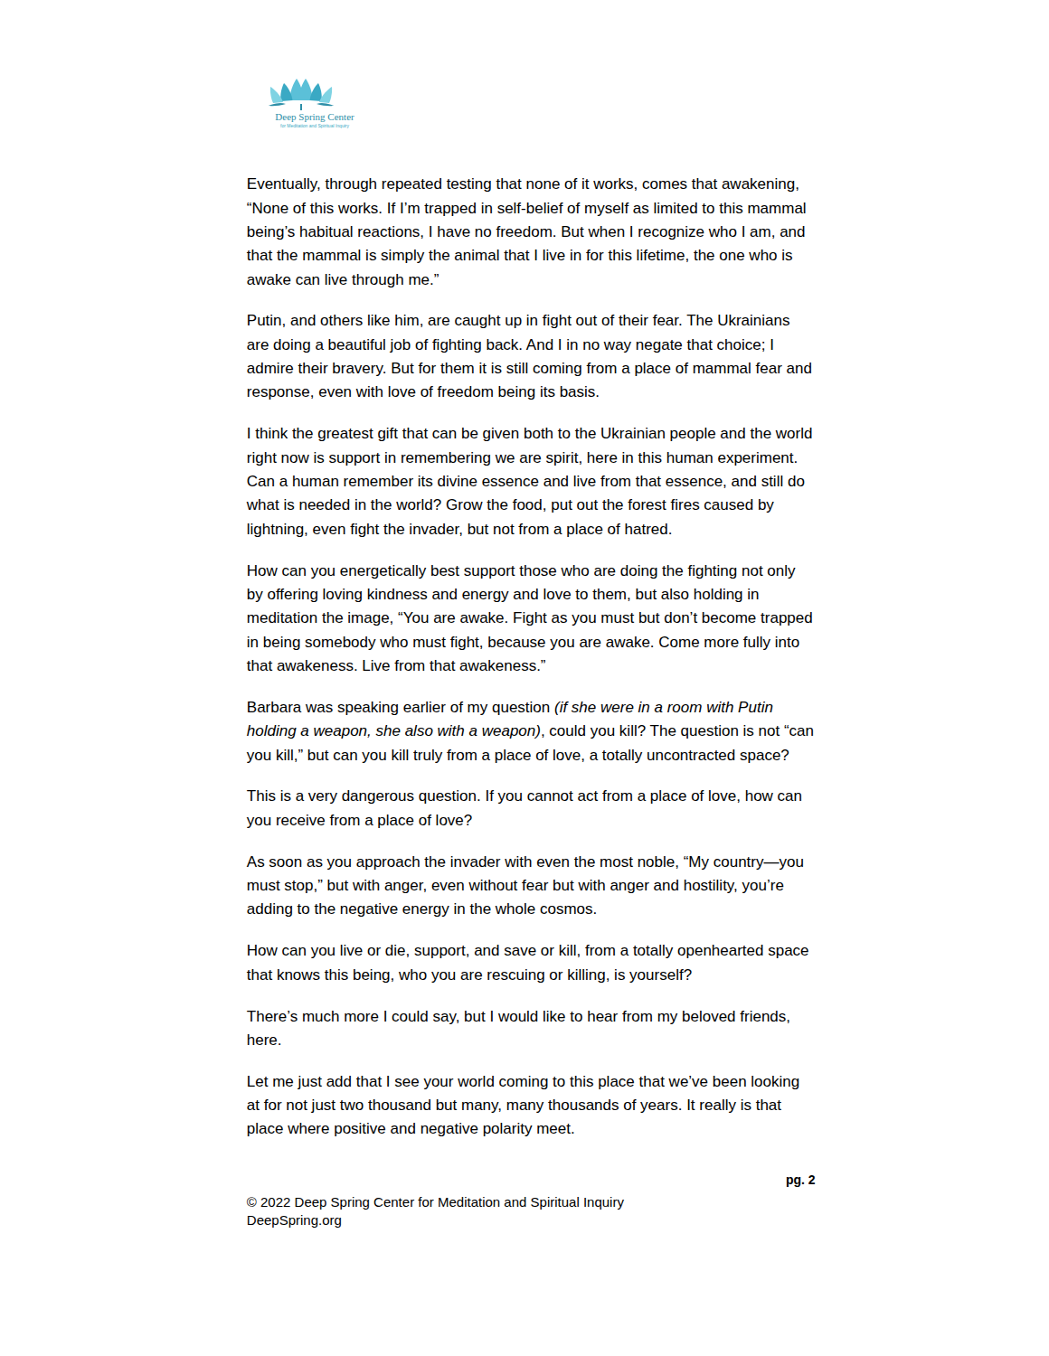Deep Spring Center for Meditation and Spiritual Inquiry
Eventually, through repeated testing that none of it works, comes that awakening, “None of this works. If I’m trapped in self-belief of myself as limited to this mammal being’s habitual reactions, I have no freedom. But when I recognize who I am, and that the mammal is simply the animal that I live in for this lifetime, the one who is awake can live through me.”
Putin, and others like him, are caught up in fight out of their fear. The Ukrainians are doing a beautiful job of fighting back. And I in no way negate that choice; I admire their bravery. But for them it is still coming from a place of mammal fear and response, even with love of freedom being its basis.
I think the greatest gift that can be given both to the Ukrainian people and the world right now is support in remembering we are spirit, here in this human experiment. Can a human remember its divine essence and live from that essence, and still do what is needed in the world? Grow the food, put out the forest fires caused by lightning, even fight the invader, but not from a place of hatred.
How can you energetically best support those who are doing the fighting not only by offering loving kindness and energy and love to them, but also holding in meditation the image, “You are awake. Fight as you must but don’t become trapped in being somebody who must fight, because you are awake. Come more fully into that awakeness. Live from that awakeness.”
Barbara was speaking earlier of my question (if she were in a room with Putin holding a weapon, she also with a weapon), could you kill? The question is not “can you kill,” but can you kill truly from a place of love, a totally uncontracted space?
This is a very dangerous question. If you cannot act from a place of love, how can you receive from a place of love?
As soon as you approach the invader with even the most noble, “My country—you must stop,” but with anger, even without fear but with anger and hostility, you’re adding to the negative energy in the whole cosmos.
How can you live or die, support, and save or kill, from a totally openhearted space that knows this being, who you are rescuing or killing, is yourself?
There’s much more I could say, but I would like to hear from my beloved friends, here.
Let me just add that I see your world coming to this place that we’ve been looking at for not just two thousand but many, many thousands of years. It really is that place where positive and negative polarity meet.
pg. 2
© 2022 Deep Spring Center for Meditation and Spiritual Inquiry
DeepSpring.org